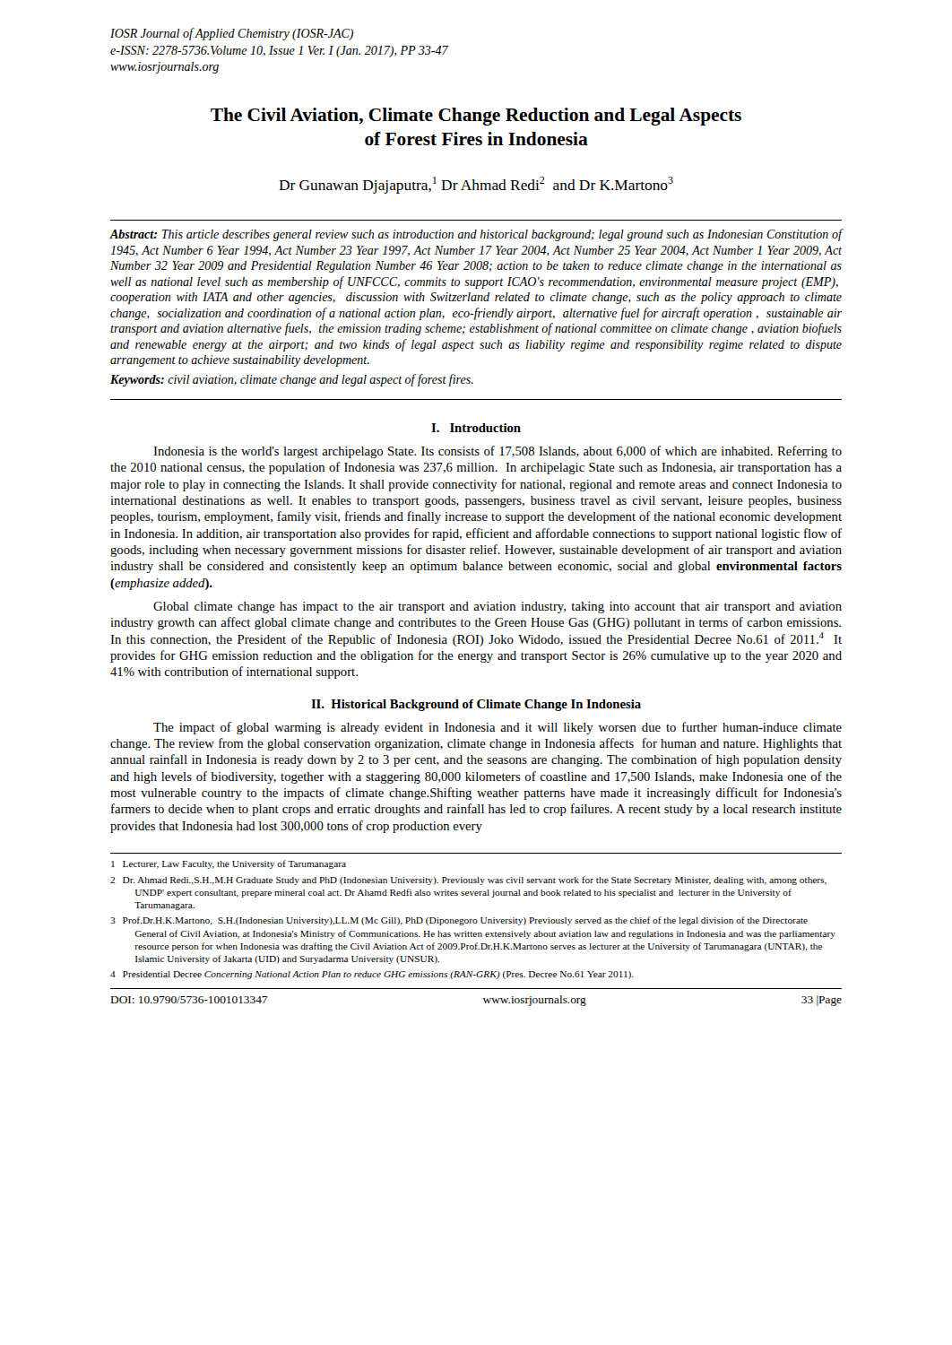IOSR Journal of Applied Chemistry (IOSR-JAC)
e-ISSN: 2278-5736.Volume 10, Issue 1 Ver. I (Jan. 2017), PP 33-47
www.iosrjournals.org
The Civil Aviation, Climate Change Reduction and Legal Aspects
of Forest Fires in Indonesia
Dr Gunawan Djajaputra,1 Dr Ahmad Redi2 and Dr K.Martono3
Abstract: This article describes general review such as introduction and historical background; legal ground such as Indonesian Constitution of 1945, Act Number 6 Year 1994, Act Number 23 Year 1997, Act Number 17 Year 2004, Act Number 25 Year 2004, Act Number 1 Year 2009, Act Number 32 Year 2009 and Presidential Regulation Number 46 Year 2008; action to be taken to reduce climate change in the international as well as national level such as membership of UNFCCC, commits to support ICAO's recommendation, environmental measure project (EMP), cooperation with IATA and other agencies, discussion with Switzerland related to climate change, such as the policy approach to climate change, socialization and coordination of a national action plan, eco-friendly airport, alternative fuel for aircraft operation , sustainable air transport and aviation alternative fuels, the emission trading scheme; establishment of national committee on climate change , aviation biofuels and renewable energy at the airport; and two kinds of legal aspect such as liability regime and responsibility regime related to dispute arrangement to achieve sustainability development.
Keywords: civil aviation, climate change and legal aspect of forest fires.
I. Introduction
Indonesia is the world's largest archipelago State. Its consists of 17,508 Islands, about 6,000 of which are inhabited. Referring to the 2010 national census, the population of Indonesia was 237,6 million. In archipelagic State such as Indonesia, air transportation has a major role to play in connecting the Islands. It shall provide connectivity for national, regional and remote areas and connect Indonesia to international destinations as well. It enables to transport goods, passengers, business travel as civil servant, leisure peoples, business peoples, tourism, employment, family visit, friends and finally increase to support the development of the national economic development in Indonesia. In addition, air transportation also provides for rapid, efficient and affordable connections to support national logistic flow of goods, including when necessary government missions for disaster relief. However, sustainable development of air transport and aviation industry shall be considered and consistently keep an optimum balance between economic, social and global environmental factors (emphasize added).
Global climate change has impact to the air transport and aviation industry, taking into account that air transport and aviation industry growth can affect global climate change and contributes to the Green House Gas (GHG) pollutant in terms of carbon emissions. In this connection, the President of the Republic of Indonesia (ROI) Joko Widodo, issued the Presidential Decree No.61 of 2011.4 It provides for GHG emission reduction and the obligation for the energy and transport Sector is 26% cumulative up to the year 2020 and 41% with contribution of international support.
II. Historical Background of Climate Change In Indonesia
The impact of global warming is already evident in Indonesia and it will likely worsen due to further human-induce climate change. The review from the global conservation organization, climate change in Indonesia affects for human and nature. Highlights that annual rainfall in Indonesia is ready down by 2 to 3 per cent, and the seasons are changing. The combination of high population density and high levels of biodiversity, together with a staggering 80,000 kilometers of coastline and 17,500 Islands, make Indonesia one of the most vulnerable country to the impacts of climate change.Shifting weather patterns have made it increasingly difficult for Indonesia's farmers to decide when to plant crops and erratic droughts and rainfall has led to crop failures. A recent study by a local research institute provides that Indonesia had lost 300,000 tons of crop production every
1 Lecturer, Law Faculty, the University of Tarumanagara
2 Dr. Ahmad Redi.,S.H.,M.H Graduate Study and PhD (Indonesian University). Previously was civil servant work for the State Secretary Minister, dealing with, among others, UNDP' expert consultant, prepare mineral coal act. Dr Ahamd Redfi also writes several journal and book related to his specialist and lecturer in the University of Tarumanagara.
3 Prof.Dr.H.K.Martono, S.H.(Indonesian University),LL.M (Mc Gill), PhD (Diponegoro University) Previously served as the chief of the legal division of the Directorate General of Civil Aviation, at Indonesia's Ministry of Communications. He has written extensively about aviation law and regulations in Indonesia and was the parliamentary resource person for when Indonesia was drafting the Civil Aviation Act of 2009.Prof.Dr.H.K.Martono serves as lecturer at the University of Tarumanagara (UNTAR), the Islamic University of Jakarta (UID) and Suryadarma University (UNSUR).
4 Presidential Decree Concerning National Action Plan to reduce GHG emissions (RAN-GRK) (Pres. Decree No.61 Year 2011).
DOI: 10.9790/5736-1001013347 www.iosrjournals.org 33 |Page